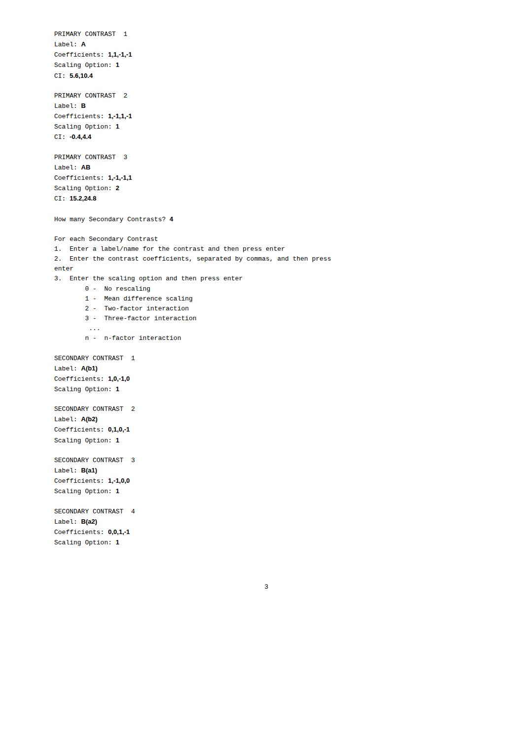PRIMARY CONTRAST  1
Label: A
Coefficients: 1,1,-1,-1
Scaling Option: 1
CI: 5.6,10.4

PRIMARY CONTRAST  2
Label: B
Coefficients: 1,-1,1,-1
Scaling Option: 1
CI: -0.4,4.4

PRIMARY CONTRAST  3
Label: AB
Coefficients: 1,-1,-1,1
Scaling Option: 2
CI: 15.2,24.8

How many Secondary Contrasts? 4

For each Secondary Contrast
1.  Enter a label/name for the contrast and then press enter
2.  Enter the contrast coefficients, separated by commas, and then press
enter
3.  Enter the scaling option and then press enter
        0 -  No rescaling
        1 -  Mean difference scaling
        2 -  Two-factor interaction
        3 -  Three-factor interaction
         ...
        n -  n-factor interaction

SECONDARY CONTRAST  1
Label: A(b1)
Coefficients: 1,0,-1,0
Scaling Option: 1

SECONDARY CONTRAST  2
Label: A(b2)
Coefficients: 0,1,0,-1
Scaling Option: 1

SECONDARY CONTRAST  3
Label: B(a1)
Coefficients: 1,-1,0,0
Scaling Option: 1

SECONDARY CONTRAST  4
Label: B(a2)
Coefficients: 0,0,1,-1
Scaling Option: 1
3